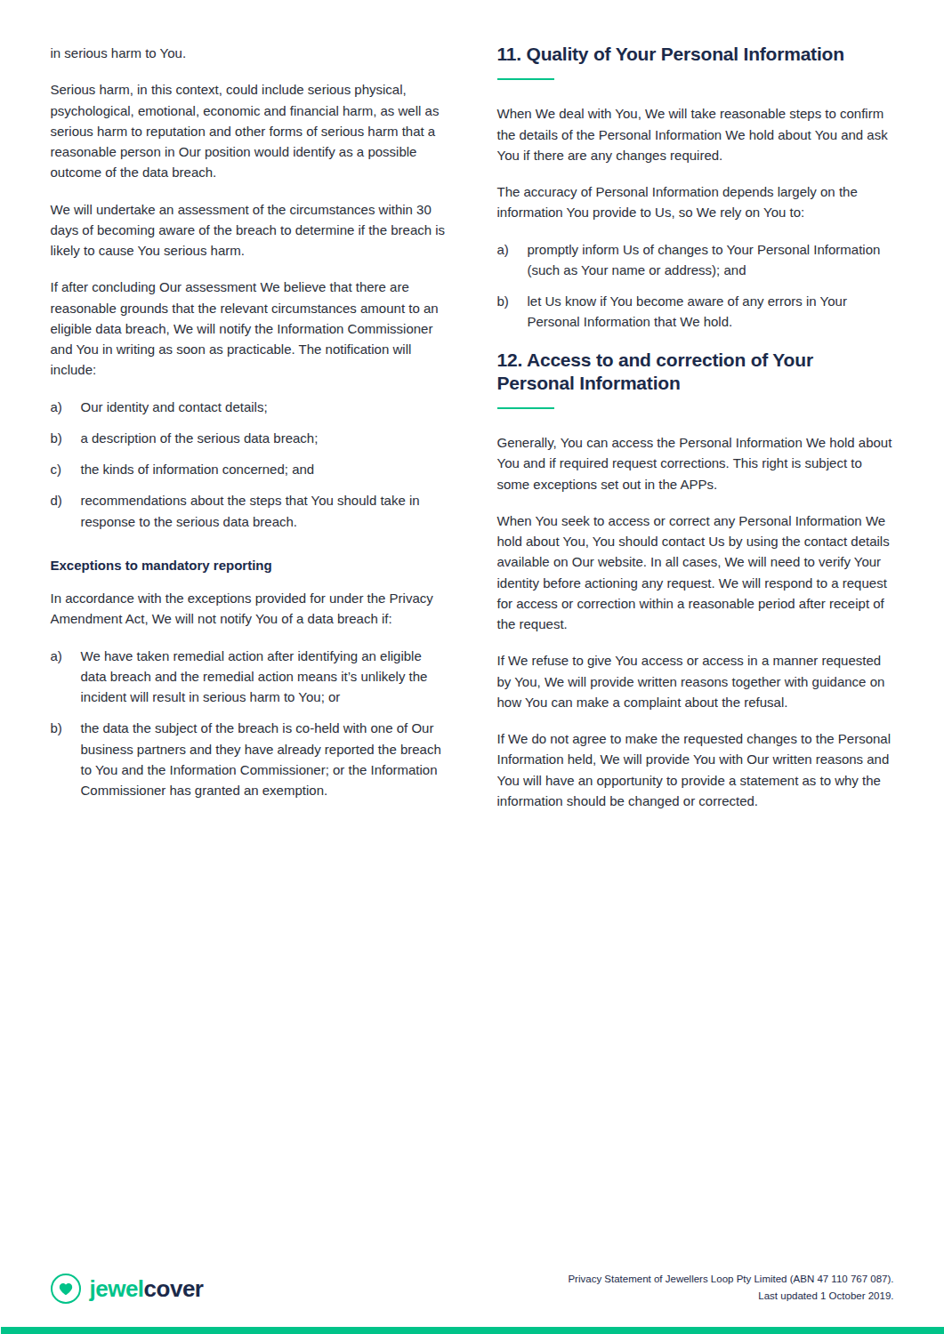in serious harm to You.
Serious harm, in this context, could include serious physical, psychological, emotional, economic and financial harm, as well as serious harm to reputation and other forms of serious harm that a reasonable person in Our position would identify as a possible outcome of the data breach.
We will undertake an assessment of the circumstances within 30 days of becoming aware of the breach to determine if the breach is likely to cause You serious harm.
If after concluding Our assessment We believe that there are reasonable grounds that the relevant circumstances amount to an eligible data breach, We will notify the Information Commissioner and You in writing as soon as practicable. The notification will include:
Our identity and contact details;
a description of the serious data breach;
the kinds of information concerned; and
recommendations about the steps that You should take in response to the serious data breach.
Exceptions to mandatory reporting
In accordance with the exceptions provided for under the Privacy Amendment Act, We will not notify You of a data breach if:
We have taken remedial action after identifying an eligible data breach and the remedial action means it’s unlikely the incident will result in serious harm to You; or
the data the subject of the breach is co-held with one of Our business partners and they have already reported the breach to You and the Information Commissioner; or the Information Commissioner has granted an exemption.
11. Quality of Your Personal Information
When We deal with You, We will take reasonable steps to confirm the details of the Personal Information We hold about You and ask You if there are any changes required.
The accuracy of Personal Information depends largely on the information You provide to Us, so We rely on You to:
promptly inform Us of changes to Your Personal Information (such as Your name or address); and
let Us know if You become aware of any errors in Your Personal Information that We hold.
12. Access to and correction of Your Personal Information
Generally, You can access the Personal Information We hold about You and if required request corrections. This right is subject to some exceptions set out in the APPs.
When You seek to access or correct any Personal Information We hold about You, You should contact Us by using the contact details available on Our website. In all cases, We will need to verify Your identity before actioning any request. We will respond to a request for access or correction within a reasonable period after receipt of the request.
If We refuse to give You access or access in a manner requested by You, We will provide written reasons together with guidance on how You can make a complaint about the refusal.
If We do not agree to make the requested changes to the Personal Information held, We will provide You with Our written reasons and You will have an opportunity to provide a statement as to why the information should be changed or corrected.
jewelcover
Privacy Statement of Jewellers Loop Pty Limited (ABN 47 110 767 087).
Last updated 1 October 2019.